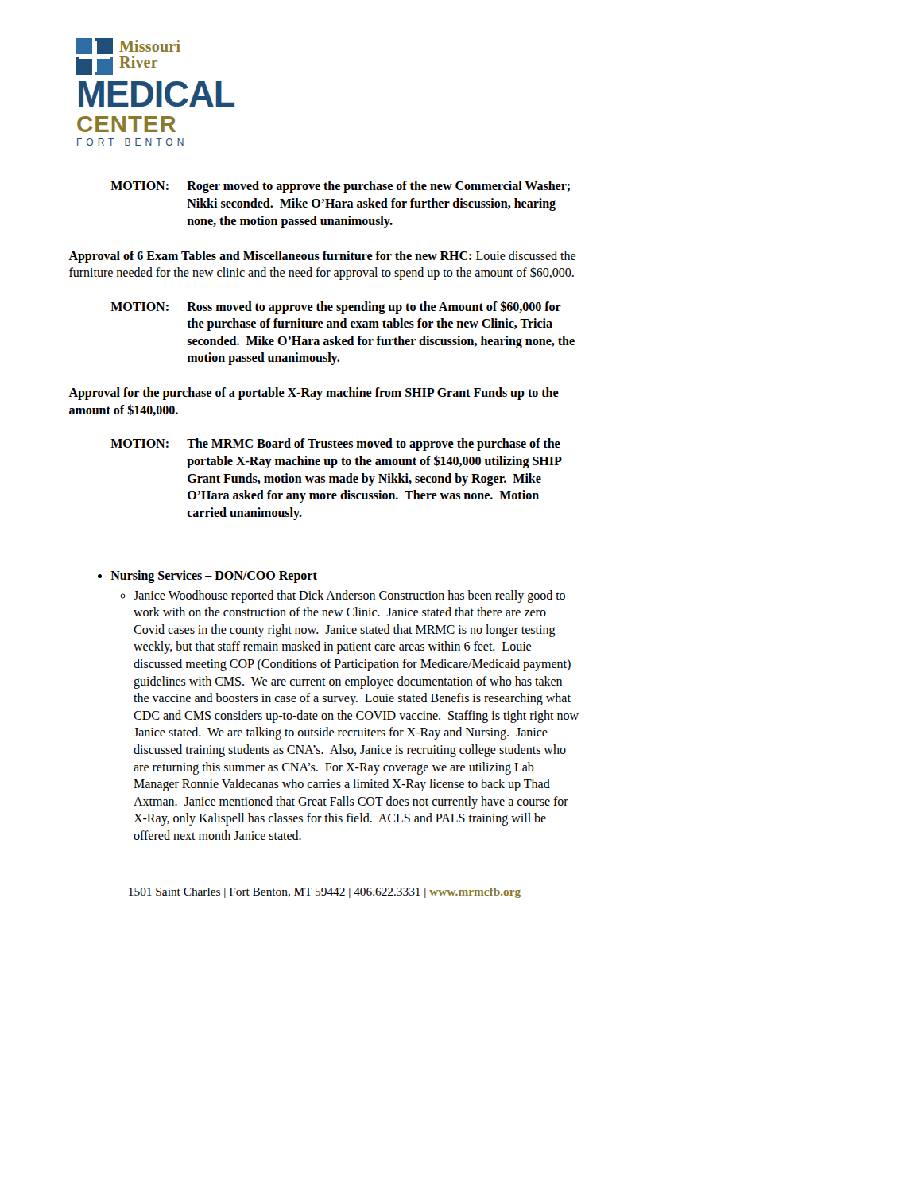Missouri
River
MEDICAL
CENTER
FORT BENTON
MOTION:
Roger moved to approve the purchase of the new Commercial Washer; Nikki seconded. Mike O’Hara asked for further discussion, hearing none, the motion passed unanimously.
Approval of 6 Exam Tables and Miscellaneous furniture for the new RHC: Louie discussed the furniture needed for the new clinic and the need for approval to spend up to the amount of $60,000.
MOTION:
Ross moved to approve the spending up to the Amount of $60,000 for the purchase of furniture and exam tables for the new Clinic, Tricia seconded. Mike O’Hara asked for further discussion, hearing none, the motion passed unanimously.
Approval for the purchase of a portable X-Ray machine from SHIP Grant Funds up to the amount of $140,000.
MOTION:
The MRMC Board of Trustees moved to approve the purchase of the portable X-Ray machine up to the amount of $140,000 utilizing SHIP Grant Funds, motion was made by Nikki, second by Roger. Mike O’Hara asked for any more discussion. There was none. Motion carried unanimously.
Nursing Services – DON/COO Report
Janice Woodhouse reported that Dick Anderson Construction has been really good to work with on the construction of the new Clinic. Janice stated that there are zero Covid cases in the county right now. Janice stated that MRMC is no longer testing weekly, but that staff remain masked in patient care areas within 6 feet. Louie discussed meeting COP (Conditions of Participation for Medicare/Medicaid payment) guidelines with CMS. We are current on employee documentation of who has taken the vaccine and boosters in case of a survey. Louie stated Benefis is researching what CDC and CMS considers up-to-date on the COVID vaccine. Staffing is tight right now Janice stated. We are talking to outside recruiters for X-Ray and Nursing. Janice discussed training students as CNA’s. Also, Janice is recruiting college students who are returning this summer as CNA’s. For X-Ray coverage we are utilizing Lab Manager Ronnie Valdecanas who carries a limited X-Ray license to back up Thad Axtman. Janice mentioned that Great Falls COT does not currently have a course for X-Ray, only Kalispell has classes for this field. ACLS and PALS training will be offered next month Janice stated.
1501 Saint Charles | Fort Benton, MT 59442 | 406.622.3331 | www.mrmcfb.org